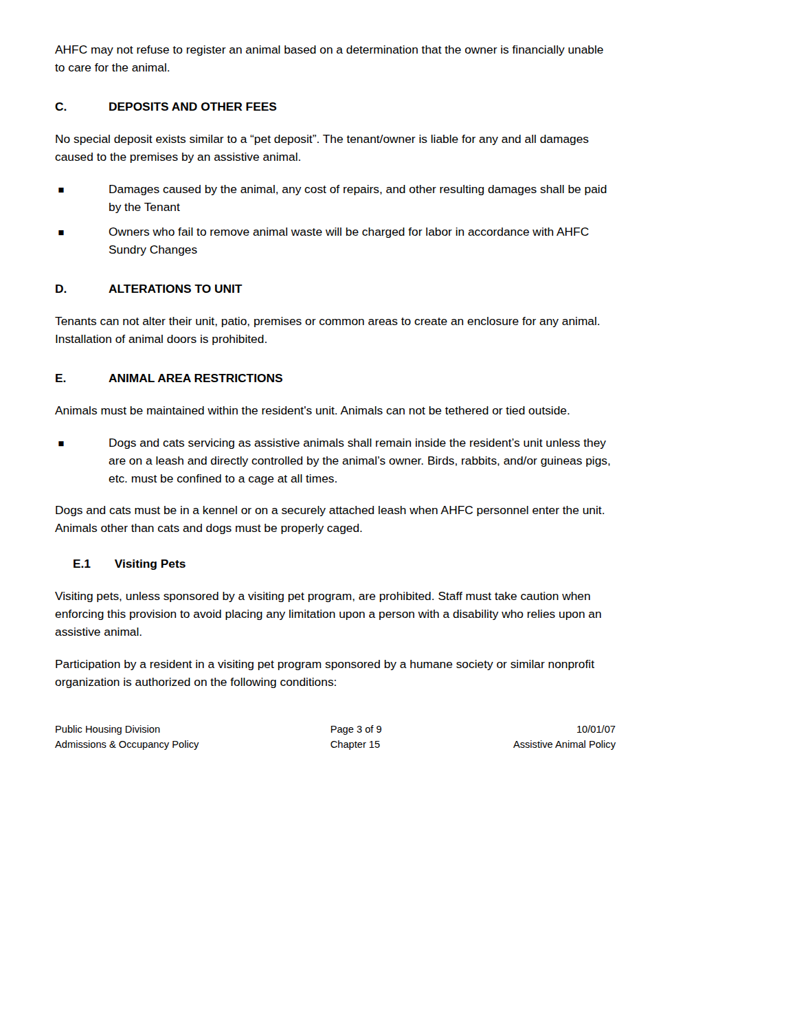AHFC may not refuse to register an animal based on a determination that the owner is financially unable to care for the animal.
C. DEPOSITS AND OTHER FEES
No special deposit exists similar to a “pet deposit”. The tenant/owner is liable for any and all damages caused to the premises by an assistive animal.
Damages caused by the animal, any cost of repairs, and other resulting damages shall be paid by the Tenant
Owners who fail to remove animal waste will be charged for labor in accordance with AHFC Sundry Changes
D. ALTERATIONS TO UNIT
Tenants can not alter their unit, patio, premises or common areas to create an enclosure for any animal. Installation of animal doors is prohibited.
E. ANIMAL AREA RESTRICTIONS
Animals must be maintained within the resident's unit. Animals can not be tethered or tied outside.
Dogs and cats servicing as assistive animals shall remain inside the resident’s unit unless they are on a leash and directly controlled by the animal’s owner. Birds, rabbits, and/or guineas pigs, etc. must be confined to a cage at all times.
Dogs and cats must be in a kennel or on a securely attached leash when AHFC personnel enter the unit. Animals other than cats and dogs must be properly caged.
E.1 Visiting Pets
Visiting pets, unless sponsored by a visiting pet program, are prohibited. Staff must take caution when enforcing this provision to avoid placing any limitation upon a person with a disability who relies upon an assistive animal.
Participation by a resident in a visiting pet program sponsored by a humane society or similar nonprofit organization is authorized on the following conditions:
Public Housing Division
Admissions & Occupancy Policy
Page 3 of 9
Chapter 15
10/01/07
Assistive Animal Policy